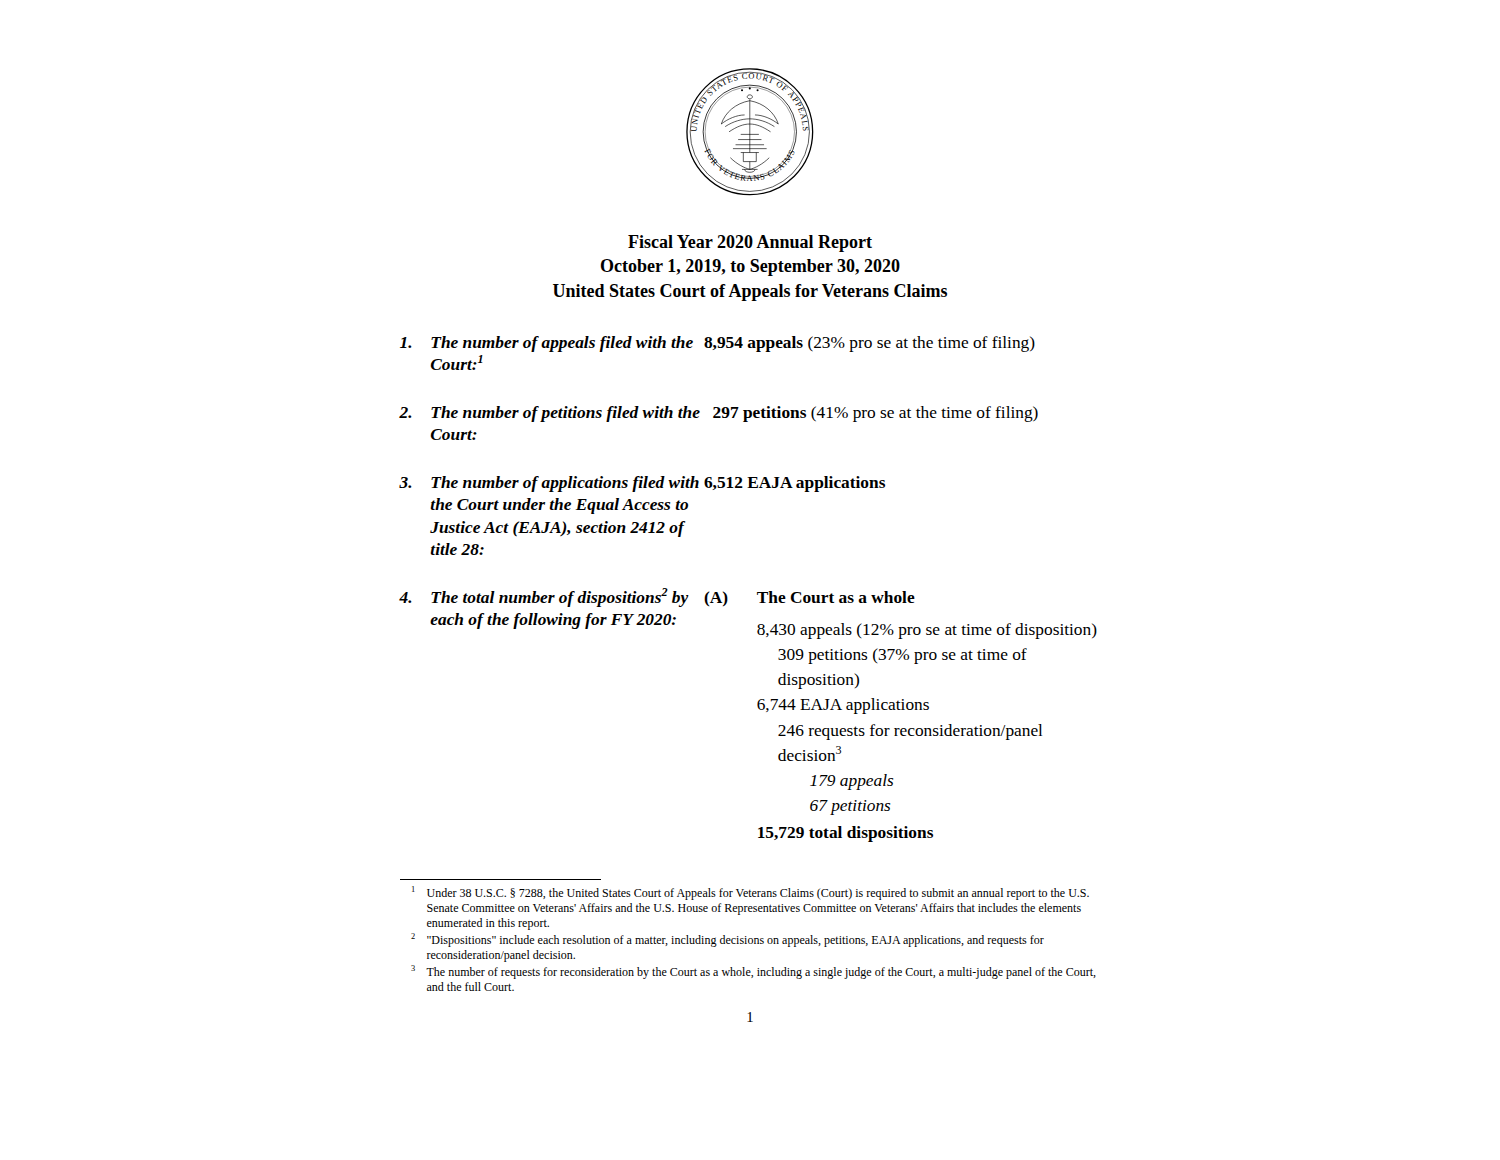UNITED STATES COURT OF APPEALS FOR VETERANS CLAIMS
Fiscal Year 2020 Annual Report
October 1, 2019, to September 30, 2020
United States Court of Appeals for Veterans Claims
| 1. | The number of appeals filed with the Court: 1 | 8,954 appeals (23% pro se at the time of filing) |
| 2. | The number of petitions filed with the Court: | 297 petitions (41% pro se at the time of filing) |
| 3. | The number of applications filed with the Court under the Equal Access to Justice Act (EAJA), section 2412 of title 28: | 6,512 EAJA applications |
| 4. | The total number of dispositions 2 by each of the following for FY 2020: | (A) The Court as a whole 8,430 appeals (12% pro se at time of disposition) 309 petitions (37% pro se at time of disposition) 6,744 EAJA applications 246 requests for reconsideration/panel decision 3 179 appeals 67 petitions 15,729 total dispositions |
1
Under 38 U.S.C. § 7288, the United States Court of Appeals for Veterans Claims (Court) is required to submit an annual report to the U.S. Senate Committee on Veterans' Affairs and the U.S. House of Representatives Committee on Veterans' Affairs that includes the elements enumerated in this report.
2
"Dispositions" include each resolution of a matter, including decisions on appeals, petitions, EAJA applications, and requests for reconsideration/panel decision.
3
The number of requests for reconsideration by the Court as a whole, including a single judge of the Court, a multi-judge panel of the Court, and the full Court.
1